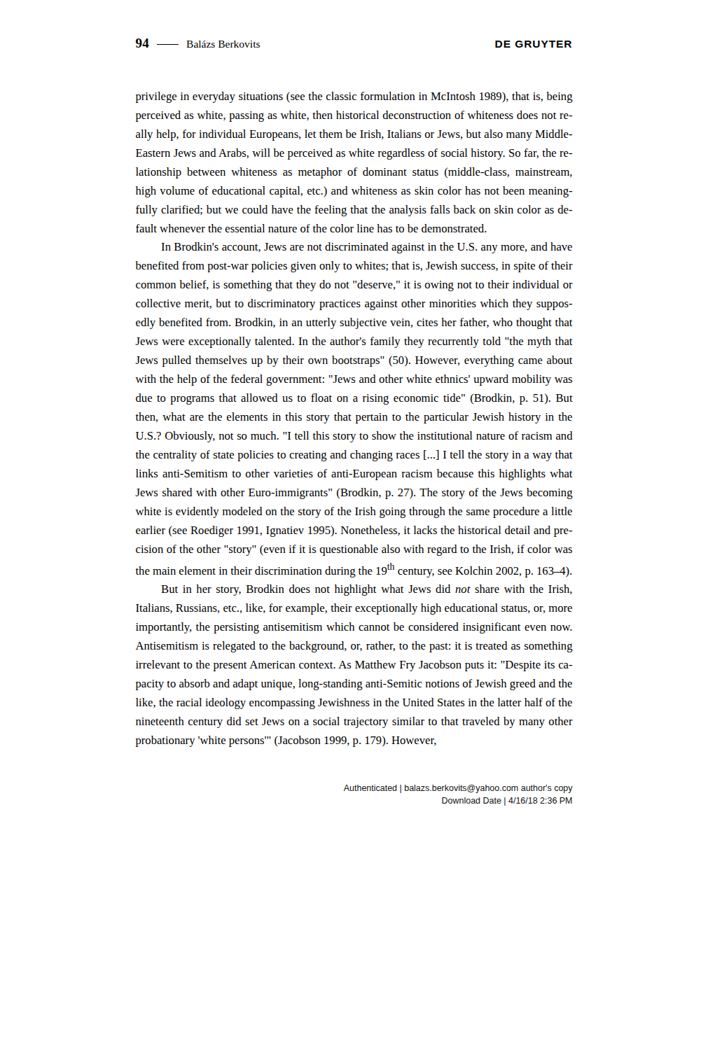94 Balázs Berkovits
DE GRUYTER
privilege in everyday situations (see the classic formulation in McIntosh 1989), that is, being perceived as white, passing as white, then historical deconstruction of whiteness does not really help, for individual Europeans, let them be Irish, Italians or Jews, but also many Middle-Eastern Jews and Arabs, will be perceived as white regardless of social history. So far, the relationship between whiteness as metaphor of dominant status (middle-class, mainstream, high volume of educational capital, etc.) and whiteness as skin color has not been meaningfully clarified; but we could have the feeling that the analysis falls back on skin color as default whenever the essential nature of the color line has to be demonstrated.
In Brodkin's account, Jews are not discriminated against in the U.S. any more, and have benefited from post-war policies given only to whites; that is, Jewish success, in spite of their common belief, is something that they do not "deserve," it is owing not to their individual or collective merit, but to discriminatory practices against other minorities which they supposedly benefited from. Brodkin, in an utterly subjective vein, cites her father, who thought that Jews were exceptionally talented. In the author's family they recurrently told "the myth that Jews pulled themselves up by their own bootstraps" (50). However, everything came about with the help of the federal government: "Jews and other white ethnics' upward mobility was due to programs that allowed us to float on a rising economic tide" (Brodkin, p. 51). But then, what are the elements in this story that pertain to the particular Jewish history in the U.S.? Obviously, not so much. "I tell this story to show the institutional nature of racism and the centrality of state policies to creating and changing races [...] I tell the story in a way that links anti-Semitism to other varieties of anti-European racism because this highlights what Jews shared with other Euro-immigrants" (Brodkin, p. 27). The story of the Jews becoming white is evidently modeled on the story of the Irish going through the same procedure a little earlier (see Roediger 1991, Ignatiev 1995). Nonetheless, it lacks the historical detail and precision of the other "story" (even if it is questionable also with regard to the Irish, if color was the main element in their discrimination during the 19th century, see Kolchin 2002, p. 163–4).
But in her story, Brodkin does not highlight what Jews did not share with the Irish, Italians, Russians, etc., like, for example, their exceptionally high educational status, or, more importantly, the persisting antisemitism which cannot be considered insignificant even now. Antisemitism is relegated to the background, or, rather, to the past: it is treated as something irrelevant to the present American context. As Matthew Fry Jacobson puts it: "Despite its capacity to absorb and adapt unique, long-standing anti-Semitic notions of Jewish greed and the like, the racial ideology encompassing Jewishness in the United States in the latter half of the nineteenth century did set Jews on a social trajectory similar to that traveled by many other probationary 'white persons'" (Jacobson 1999, p. 179). However,
Authenticated | balazs.berkovits@yahoo.com author's copy
Download Date | 4/16/18 2:36 PM